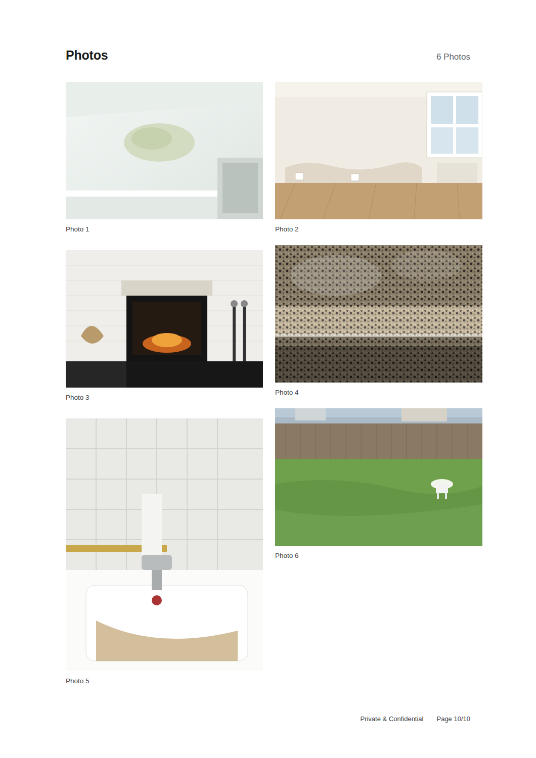Photos
6 Photos
Photo 1
Photo 3
Photo 5
Photo 2
Photo 4
Photo 6
Private & Confidential Page 10/10